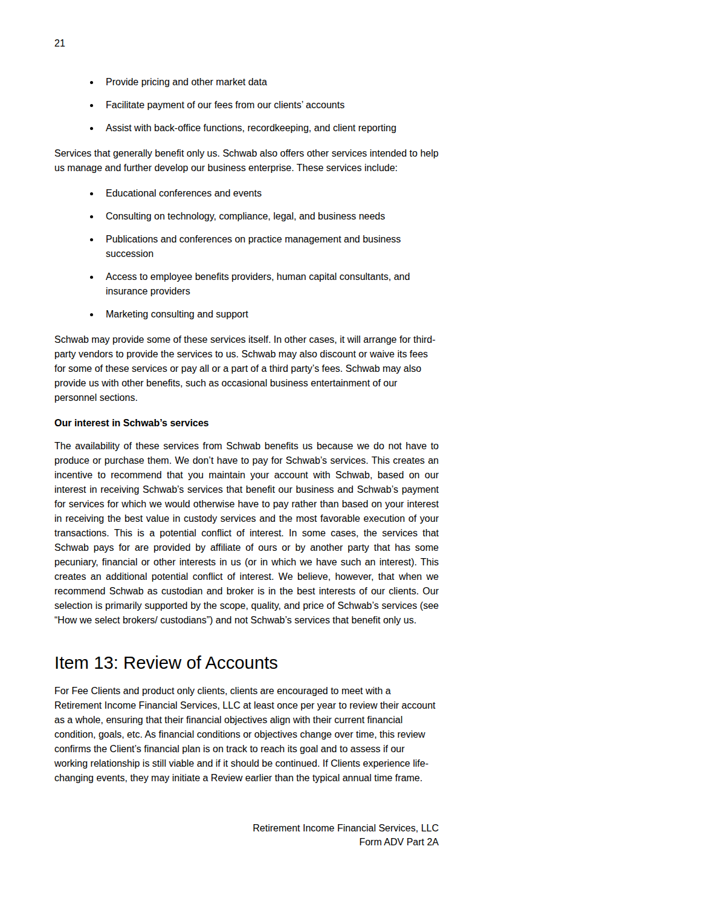21
Provide pricing and other market data
Facilitate payment of our fees from our clients’ accounts
Assist with back-office functions, recordkeeping, and client reporting
Services that generally benefit only us. Schwab also offers other services intended to help us manage and further develop our business enterprise. These services include:
Educational conferences and events
Consulting on technology, compliance, legal, and business needs
Publications and conferences on practice management and business succession
Access to employee benefits providers, human capital consultants, and insurance providers
Marketing consulting and support
Schwab may provide some of these services itself. In other cases, it will arrange for third-party vendors to provide the services to us. Schwab may also discount or waive its fees for some of these services or pay all or a part of a third party’s fees. Schwab may also provide us with other benefits, such as occasional business entertainment of our personnel sections.
Our interest in Schwab’s services
The availability of these services from Schwab benefits us because we do not have to produce or purchase them. We don’t have to pay for Schwab’s services. This creates an incentive to recommend that you maintain your account with Schwab, based on our interest in receiving Schwab’s services that benefit our business and Schwab’s payment for services for which we would otherwise have to pay rather than based on your interest in receiving the best value in custody services and the most favorable execution of your transactions. This is a potential conflict of interest. In some cases, the services that Schwab pays for are provided by affiliate of ours or by another party that has some pecuniary, financial or other interests in us (or in which we have such an interest). This creates an additional potential conflict of interest. We believe, however, that when we recommend Schwab as custodian and broker is in the best interests of our clients. Our selection is primarily supported by the scope, quality, and price of Schwab’s services (see “How we select brokers/ custodians”) and not Schwab’s services that benefit only us.
Item 13: Review of Accounts
For Fee Clients and product only clients, clients are encouraged to meet with a Retirement Income Financial Services, LLC at least once per year to review their account as a whole, ensuring that their financial objectives align with their current financial condition, goals, etc. As financial conditions or objectives change over time, this review confirms the Client’s financial plan is on track to reach its goal and to assess if our working relationship is still viable and if it should be continued. If Clients experience life-changing events, they may initiate a Review earlier than the typical annual time frame.
Retirement Income Financial Services, LLC
Form ADV Part 2A